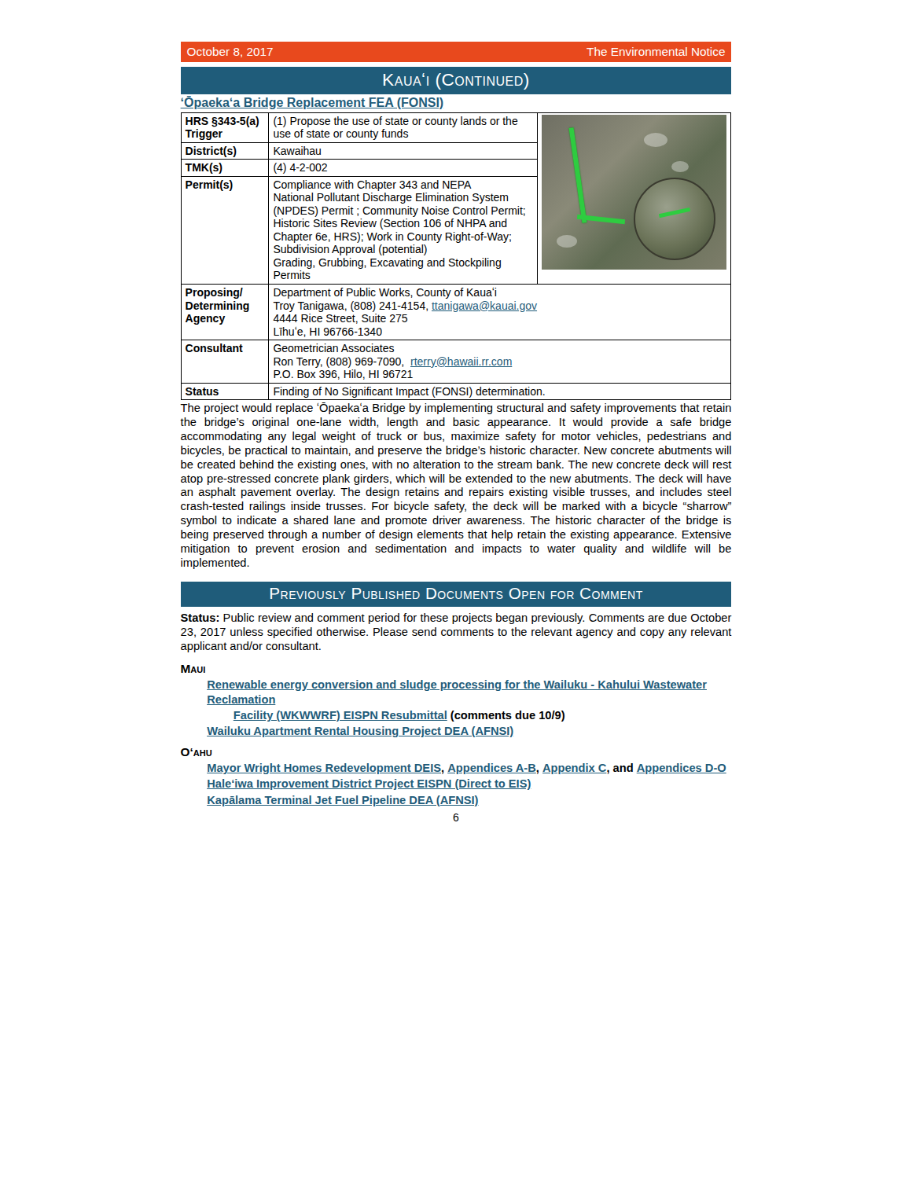October 8, 2017 The Environmental Notice
Kauaʻi (Continued)
ʻŌpaekaʻa Bridge Replacement FEA (FONSI)
| HRS §343-5(a) Trigger | (1) Propose the use of state or county lands or the use of state or county funds | |
| District(s) | Kawaihau |
| TMK(s) | (4) 4-2-002 |
| Permit(s) | Compliance with Chapter 343 and NEPA National Pollutant Discharge Elimination System (NPDES) Permit ; Community Noise Control Permit; Historic Sites Review (Section 106 of NHPA and Chapter 6e, HRS); Work in County Right-of-Way; Subdivision Approval (potential) Grading, Grubbing, Excavating and Stockpiling Permits |
| Proposing/ Determining Agency | Department of Public Works, County of Kauaʻi Troy Tanigawa, (808) 241-4154, ttanigawa@kauai.gov 4444 Rice Street, Suite 275 Līhuʻe, HI 96766-1340 |
| Consultant | Geometrician Associates Ron Terry, (808) 969-7090, rterry@hawaii.rr.com P.O. Box 396, Hilo, HI 96721 |
| Status | Finding of No Significant Impact (FONSI) determination. |
The project would replace ʻŌpaekaʻa Bridge by implementing structural and safety improvements that retain the bridge’s original one-lane width, length and basic appearance. It would provide a safe bridge accommodating any legal weight of truck or bus, maximize safety for motor vehicles, pedestrians and bicycles, be practical to maintain, and preserve the bridge’s historic character. New concrete abutments will be created behind the existing ones, with no alteration to the stream bank. The new concrete deck will rest atop pre-stressed concrete plank girders, which will be extended to the new abutments. The deck will have an asphalt pavement overlay. The design retains and repairs existing visible trusses, and includes steel crash-tested railings inside trusses. For bicycle safety, the deck will be marked with a bicycle “sharrow” symbol to indicate a shared lane and promote driver awareness. The historic character of the bridge is being preserved through a number of design elements that help retain the existing appearance. Extensive mitigation to prevent erosion and sedimentation and impacts to water quality and wildlife will be implemented.
Previously Published Documents Open for Comment
Status: Public review and comment period for these projects began previously. Comments are due October 23, 2017 unless specified otherwise. Please send comments to the relevant agency and copy any relevant applicant and/or consultant.
Maui
Renewable energy conversion and sludge processing for the Wailuku - Kahului Wastewater Reclamation
Facility (WKWWRF) EISPN Resubmittal (comments due 10/9)
Wailuku Apartment Rental Housing Project DEA (AFNSI)
Oʻahu
Mayor Wright Homes Redevelopment DEIS, Appendices A-B, Appendix C, and Appendices D-O
Haleʻiwa Improvement District Project EISPN (Direct to EIS)
Kapālama Terminal Jet Fuel Pipeline DEA (AFNSI)
6